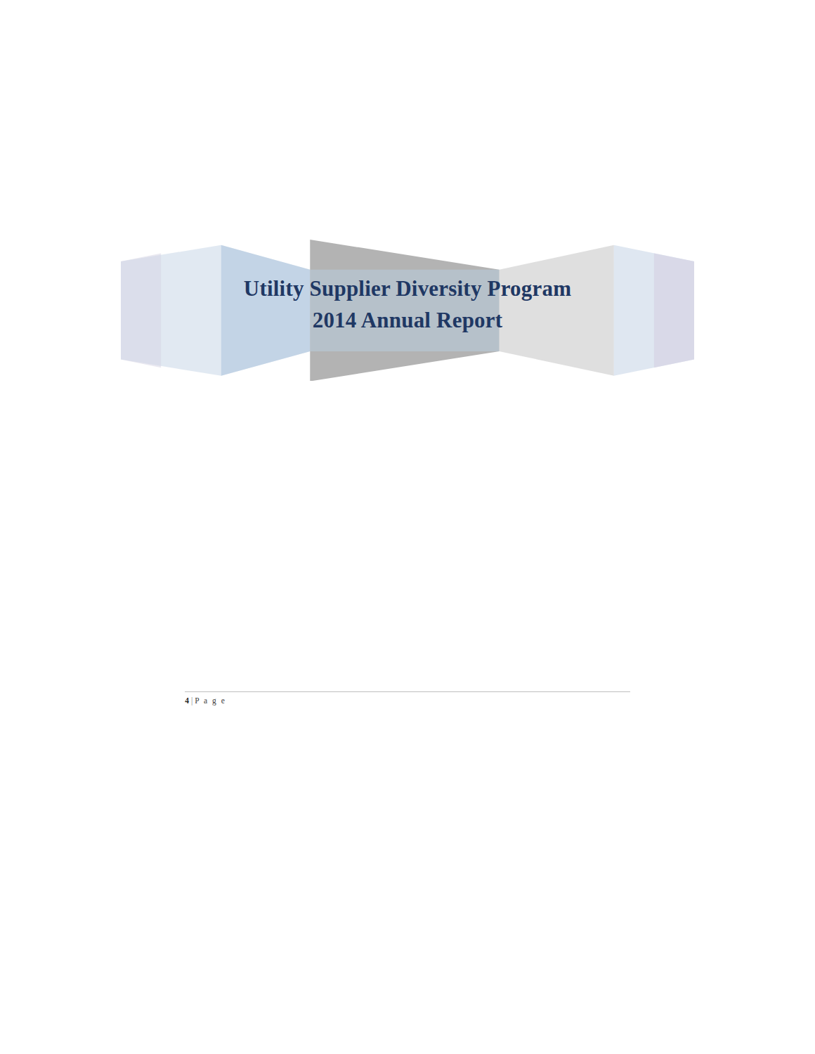Utility Supplier Diversity Program
2014 Annual Report
4|P a g e